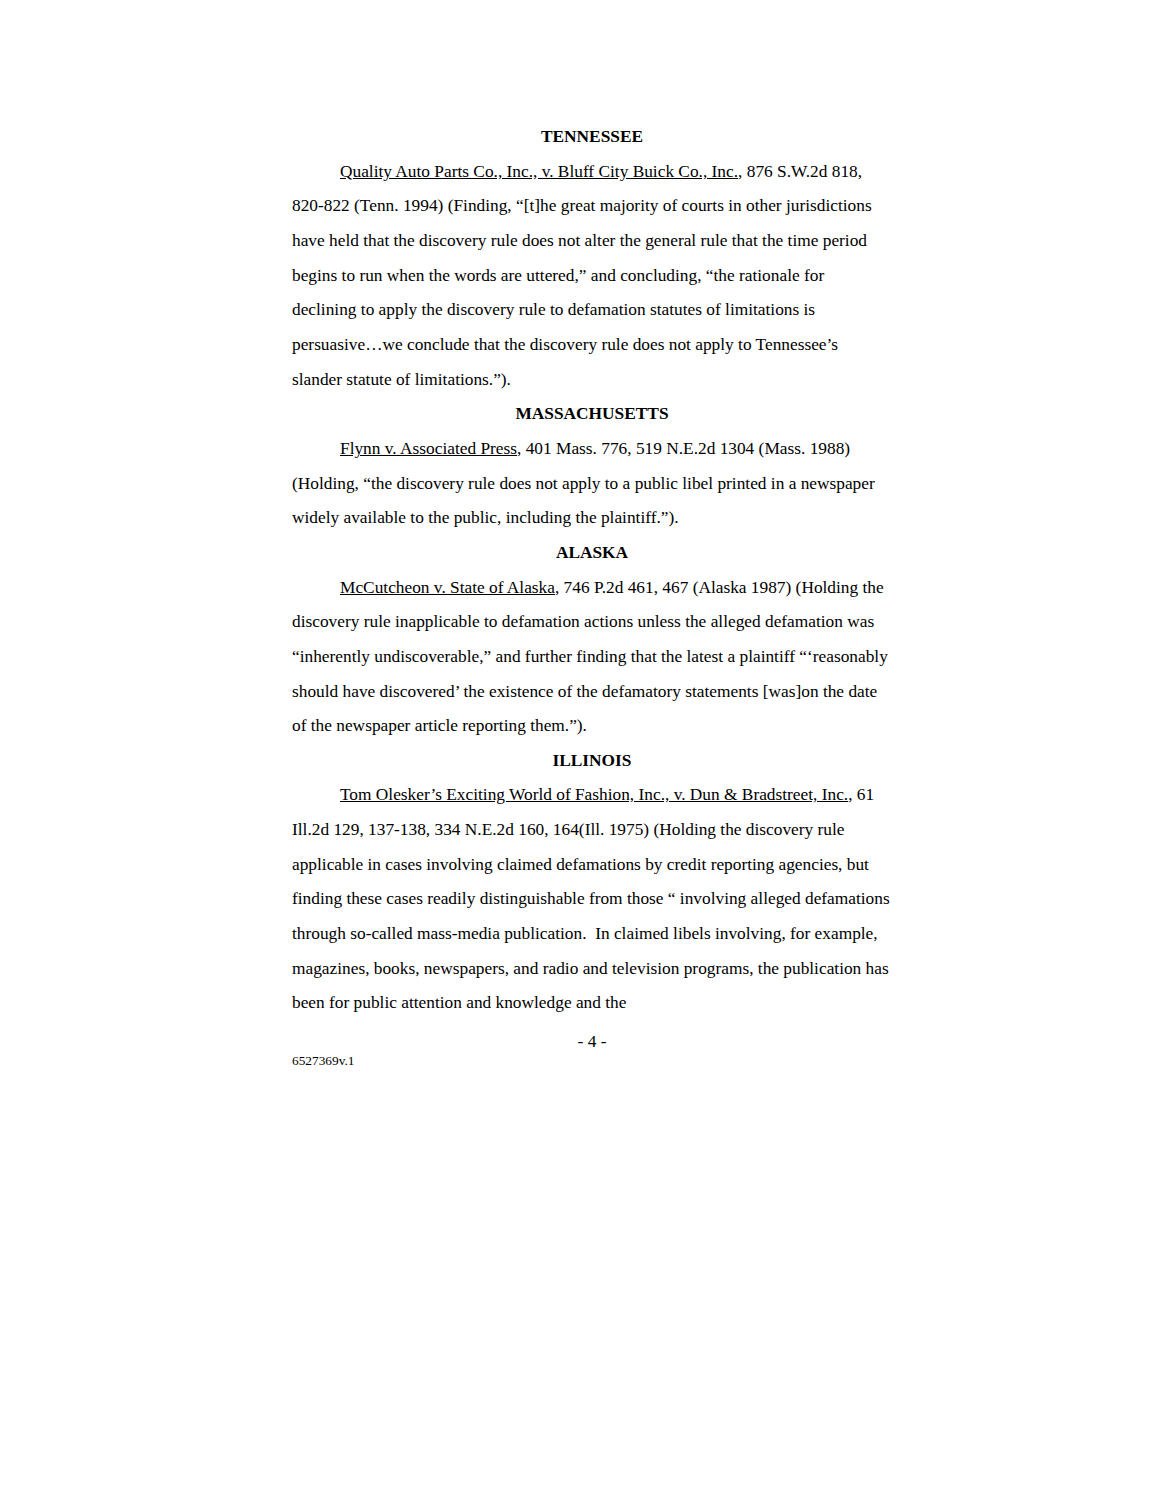TENNESSEE
Quality Auto Parts Co., Inc., v. Bluff City Buick Co., Inc., 876 S.W.2d 818, 820-822 (Tenn. 1994) (Finding, “[t]he great majority of courts in other jurisdictions have held that the discovery rule does not alter the general rule that the time period begins to run when the words are uttered,” and concluding, “the rationale for declining to apply the discovery rule to defamation statutes of limitations is persuasive…we conclude that the discovery rule does not apply to Tennessee’s slander statute of limitations.”).
MASSACHUSETTS
Flynn v. Associated Press, 401 Mass. 776, 519 N.E.2d 1304 (Mass. 1988) (Holding, “the discovery rule does not apply to a public libel printed in a newspaper widely available to the public, including the plaintiff.”).
ALASKA
McCutcheon v. State of Alaska, 746 P.2d 461, 467 (Alaska 1987) (Holding the discovery rule inapplicable to defamation actions unless the alleged defamation was “inherently undiscoverable,” and further finding that the latest a plaintiff “‘reasonably should have discovered’ the existence of the defamatory statements [was]on the date of the newspaper article reporting them.”).
ILLINOIS
Tom Olesker’s Exciting World of Fashion, Inc., v. Dun & Bradstreet, Inc., 61 Ill.2d 129, 137-138, 334 N.E.2d 160, 164(Ill. 1975) (Holding the discovery rule applicable in cases involving claimed defamations by credit reporting agencies, but finding these cases readily distinguishable from those “ involving alleged defamations through so-called mass-media publication. In claimed libels involving, for example, magazines, books, newspapers, and radio and television programs, the publication has been for public attention and knowledge and the
- 4 -
6527369v.1